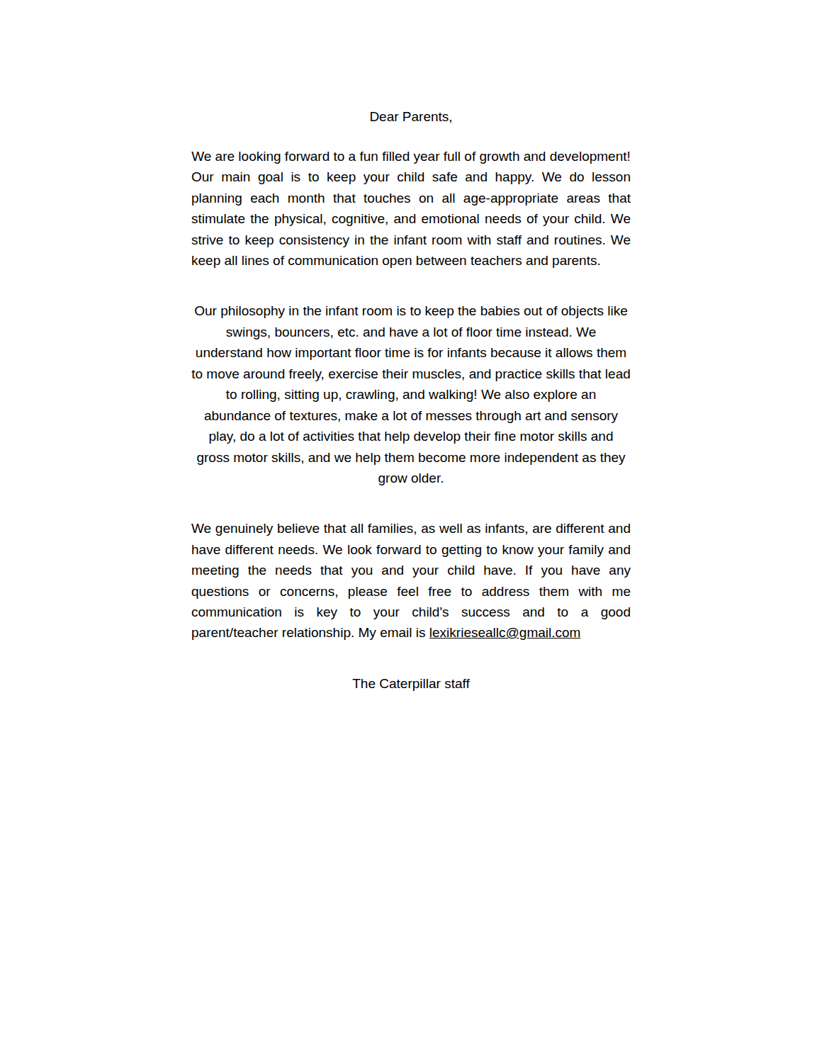Dear Parents,
We are looking forward to a fun filled year full of growth and development! Our main goal is to keep your child safe and happy. We do lesson planning each month that touches on all age-appropriate areas that stimulate the physical, cognitive, and emotional needs of your child. We strive to keep consistency in the infant room with staff and routines. We keep all lines of communication open between teachers and parents.
Our philosophy in the infant room is to keep the babies out of objects like swings, bouncers, etc. and have a lot of floor time instead. We understand how important floor time is for infants because it allows them to move around freely, exercise their muscles, and practice skills that lead to rolling, sitting up, crawling, and walking! We also explore an abundance of textures, make a lot of messes through art and sensory play, do a lot of activities that help develop their fine motor skills and gross motor skills, and we help them become more independent as they grow older.
We genuinely believe that all families, as well as infants, are different and have different needs. We look forward to getting to know your family and meeting the needs that you and your child have. If you have any questions or concerns, please feel free to address them with me communication is key to your child's success and to a good parent/teacher relationship. My email is lexikrieseallc@gmail.com
The Caterpillar staff